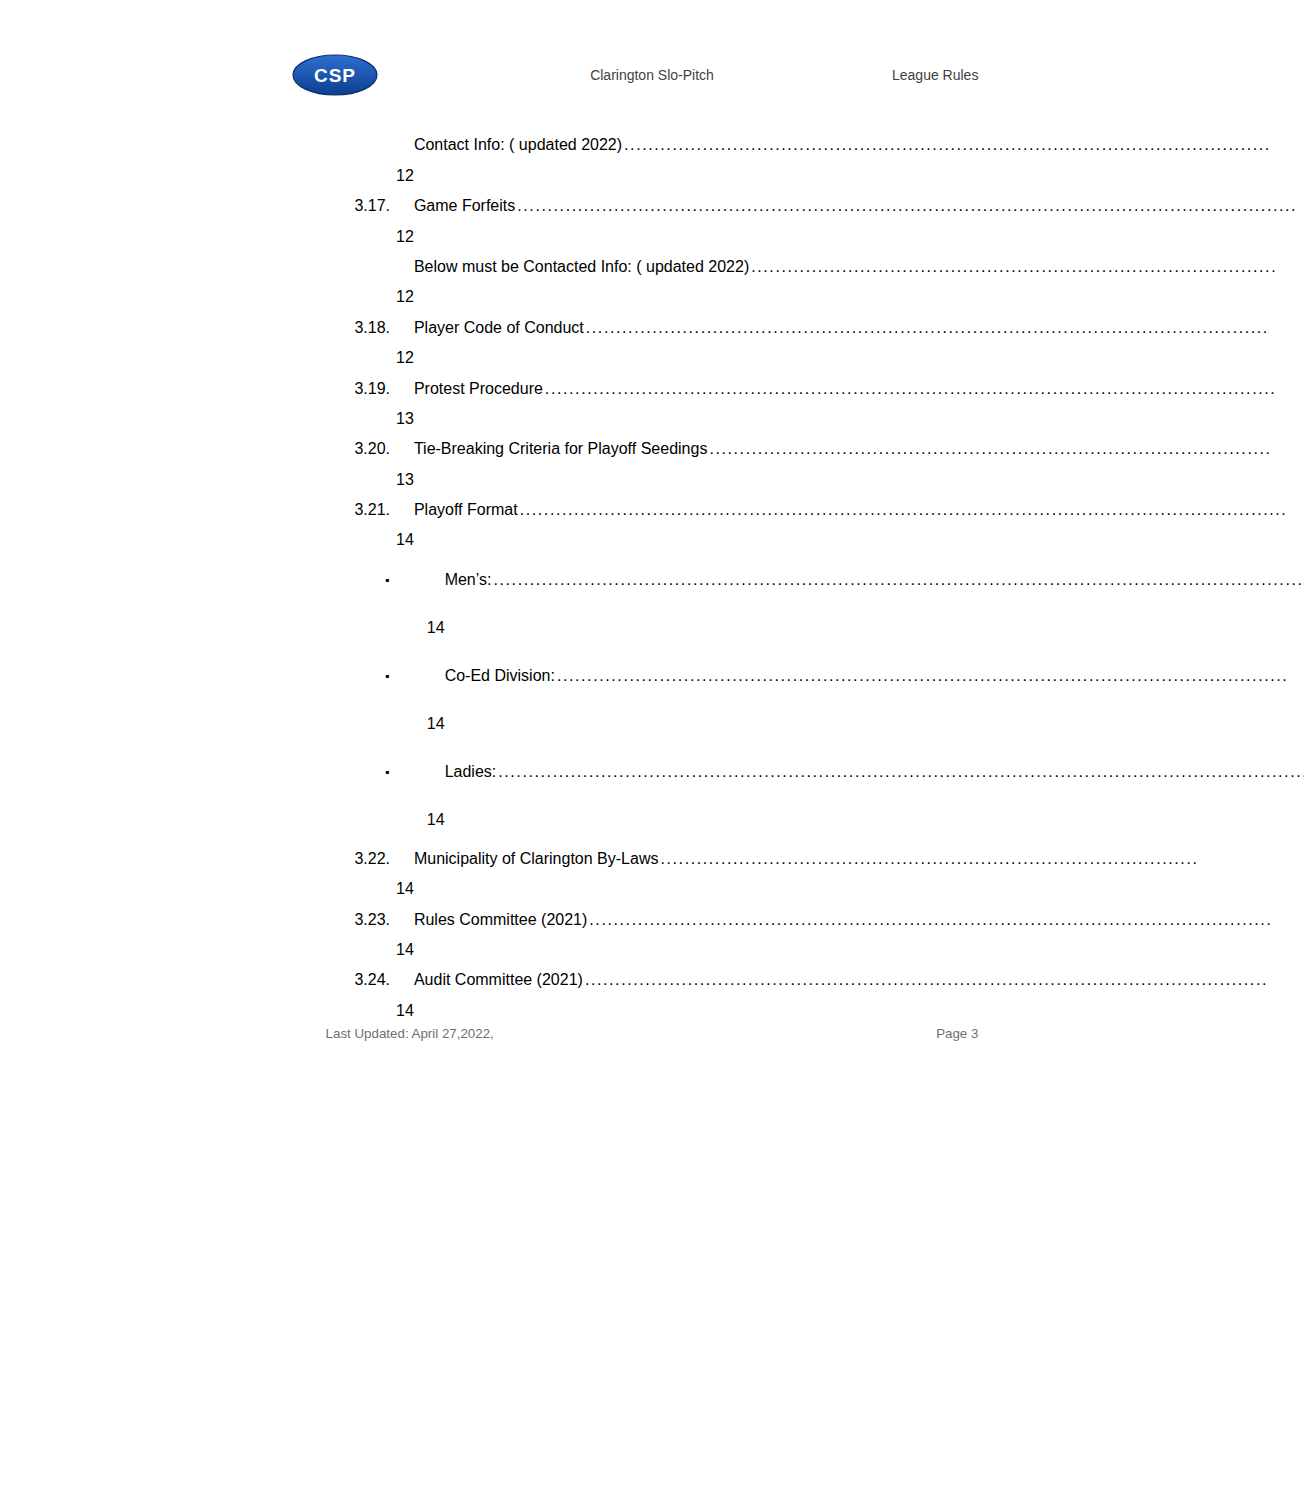CSP
Clarington Slo-Pitch
League Rules
Contact Info: ( updated 2022) ........................................................................................................... 12
3.17. Game Forfeits ................................................................................................................................. 12
Below must be Contacted Info: ( updated 2022) ....................................................................................... 12
3.18. Player Code of Conduct ................................................................................................................. 12
3.19. Protest Procedure ......................................................................................................................... 13
3.20. Tie-Breaking Criteria for Playoff Seedings ............................................................................................. 13
3.21. Playoff Format ............................................................................................................................... 14
▪ Men’s: ......................................................................................................................................... 14
▪ Co-Ed Division: ......................................................................................................................... 14
▪ Ladies: ......................................................................................................................................... 14
3.22. Municipality of Clarington By-Laws ......................................................................................... 14
3.23. Rules Committee (2021) ................................................................................................................. 14
3.24. Audit Committee (2021) ................................................................................................................. 14
Last Updated: April 27,2022, Page 3